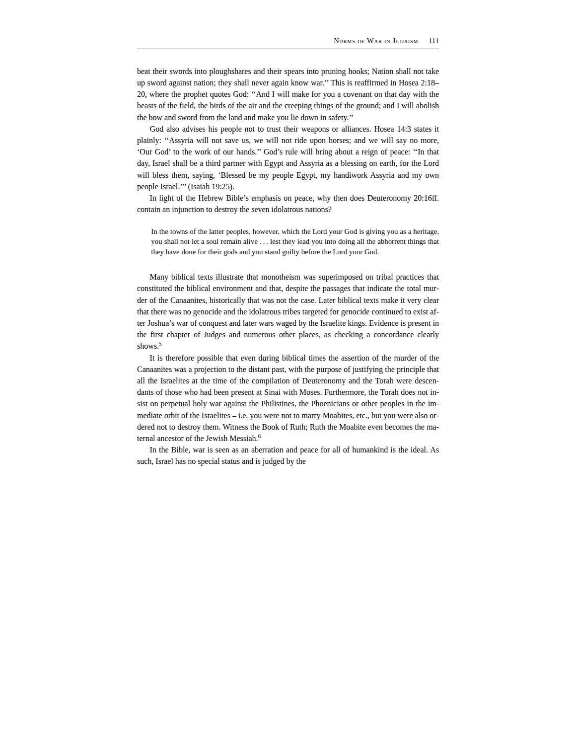Norms of War in Judaism 111
beat their swords into ploughshares and their spears into pruning hooks; Nation shall not take up sword against nation; they shall never again know war.’’ This is reaffirmed in Hosea 2:18–20, where the prophet quotes God: ‘‘And I will make for you a covenant on that day with the beasts of the field, the birds of the air and the creeping things of the ground; and I will abolish the bow and sword from the land and make you lie down in safety.’’
God also advises his people not to trust their weapons or alliances. Hosea 14:3 states it plainly: ‘‘Assyria will not save us, we will not ride upon horses; and we will say no more, ‘Our God’ to the work of our hands.’’ God’s rule will bring about a reign of peace: ‘‘In that day, Israel shall be a third partner with Egypt and Assyria as a blessing on earth, for the Lord will bless them, saying, ‘Blessed be my people Egypt, my handiwork Assyria and my own people Israel.’’’ (Isaiah 19:25).
In light of the Hebrew Bible’s emphasis on peace, why then does Deuteronomy 20:16ff. contain an injunction to destroy the seven idolatrous nations?
In the towns of the latter peoples, however, which the Lord your God is giving you as a heritage, you shall not let a soul remain alive . . . lest they lead you into doing all the abhorrent things that they have done for their gods and you stand guilty before the Lord your God.
Many biblical texts illustrate that monotheism was superimposed on tribal practices that constituted the biblical environment and that, despite the passages that indicate the total murder of the Canaanites, historically that was not the case. Later biblical texts make it very clear that there was no genocide and the idolatrous tribes targeted for genocide continued to exist after Joshua’s war of conquest and later wars waged by the Israelite kings. Evidence is present in the first chapter of Judges and numerous other places, as checking a concordance clearly shows.5
It is therefore possible that even during biblical times the assertion of the murder of the Canaanites was a projection to the distant past, with the purpose of justifying the principle that all the Israelites at the time of the compilation of Deuteronomy and the Torah were descendants of those who had been present at Sinai with Moses. Furthermore, the Torah does not insist on perpetual holy war against the Philistines, the Phoenicians or other peoples in the immediate orbit of the Israelites – i.e. you were not to marry Moabites, etc., but you were also ordered not to destroy them. Witness the Book of Ruth; Ruth the Moabite even becomes the maternal ancestor of the Jewish Messiah.6
In the Bible, war is seen as an aberration and peace for all of humankind is the ideal. As such, Israel has no special status and is judged by the